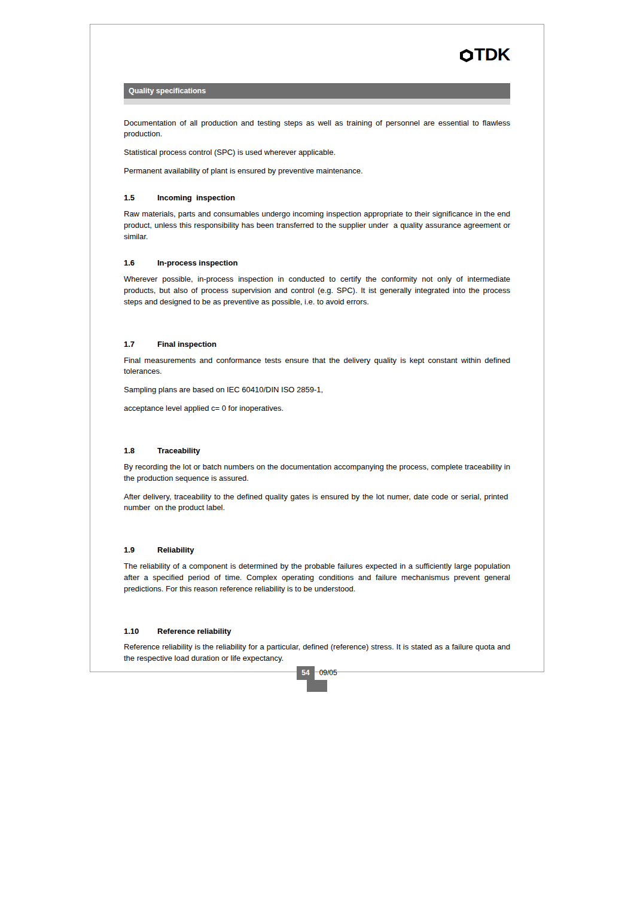TDK
Quality specifications
Documentation of all production and testing steps as well as training of personnel are essential to flawless production.
Statistical process control (SPC) is used wherever applicable.
Permanent availability of plant is ensured by preventive maintenance.
1.5 Incoming inspection
Raw materials, parts and consumables undergo incoming inspection appropriate to their significance in the end product, unless this responsibility has been transferred to the supplier under a quality assurance agreement or similar.
1.6 In-process inspection
Wherever possible, in-process inspection in conducted to certify the conformity not only of intermediate products, but also of process supervision and control (e.g. SPC). It ist generally integrated into the process steps and designed to be as preventive as possible, i.e. to avoid errors.
1.7 Final inspection
Final measurements and conformance tests ensure that the delivery quality is kept constant within defined tolerances.
Sampling plans are based on IEC 60410/DIN ISO 2859-1,
acceptance level applied c= 0 for inoperatives.
1.8 Traceability
By recording the lot or batch numbers on the documentation accompanying the process, complete traceability in the production sequence is assured.
After delivery, traceability to the defined quality gates is ensured by the lot numer, date code or serial, printed number on the product label.
1.9 Reliability
The reliability of a component is determined by the probable failures expected in a sufficiently large population after a specified period of time. Complex operating conditions and failure mechanismus prevent general predictions. For this reason reference reliability is to be understood.
1.10 Reference reliability
Reference reliability is the reliability for a particular, defined (reference) stress. It is stated as a failure quota and the respective load duration or life expectancy.
5409/05